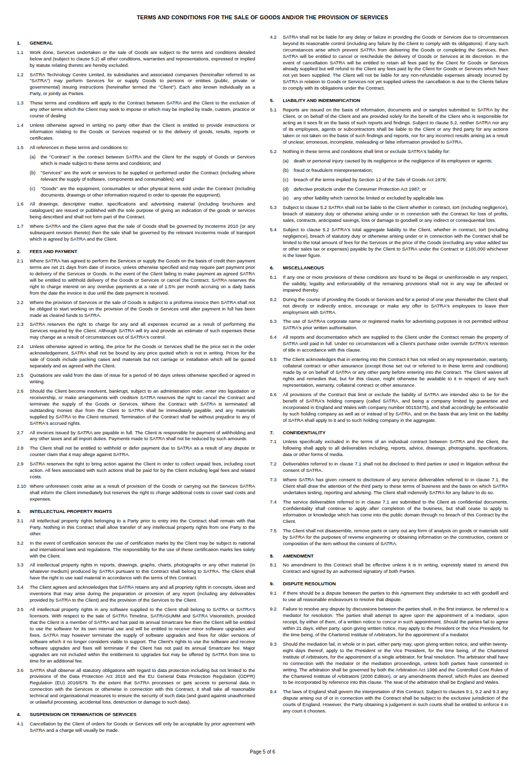TERMS AND CONDITIONS FOR THE SALE OF GOODS AND/OR THE PROVISION OF SERVICES
1. GENERAL
1.1 Work done, Services undertaken or the sale of Goods are subject to the terms and conditions detailed below and (subject to clause 5.2) all other conditions, warranties and representations, expressed or implied by statute relating thereto are hereby excluded.
1.2 SATRA Technology Centre Limited, its subsidiaries and associated companies (hereinafter referred to as "SATRA") may perform Services for or supply Goods to persons or entities (public, private or governmental) issuing instructions (hereinafter termed the "Client"). Each also known individually as a Party, or jointly as Parties.
1.3 These terms and conditions will apply to the Contract between SATRA and the Client to the exclusion of any other terms which the Client may seek to impose or which may be implied by trade, custom, practice or course of dealing
1.4 Unless otherwise agreed in writing no party other than the Client is entitled to provide instructions or information relating to the Goods or Services required or to the delivery of goods, results, reports or certificates.
1.5 All references in these terms and conditions to:
(a) the "Contract" is the contract between SATRA and the Client for the supply of Goods or Services which is made subject to these terms and conditions; and
(b)"Services" are the work or services to be supplied or performed under the Contract (including where relevant the supply of software, components and consumables); and
(c)"Goods" are the equipment, consumables or other physical items sold under the Contract (including documents, drawings or other information required in order to operate the equipment).
1.6 All drawings, descriptive matter, specifications and advertising material (including brochures and catalogues) are issued or published with the sole purpose of giving an indication of the goods or services being described and shall not form part of the Contract.
1.7 Where SATRA and the Client agree that the sale of Goods shall be governed by Incoterms 2010 (or any subsequent revision thereto) then the sale shall be governed by the relevant Incoterms mode of transport which is agreed by SATRA and the Client.
2. FEES AND PAYMENT
2.1 Where SATRA has agreed to perform the Services or supply the Goods on the basis of credit then payment terms are net 21 days from date of invoice, unless otherwise specified and may require part payment prior to delivery of the Services or Goods. In the event of the Client failing to make payment as agreed SATRA will be entitled to withhold delivery of the Goods or Services or cancel the Contract. SATRA reserves the right to charge interest on any overdue payments at a rate of 1.5% per month accruing on a daily basis from the date the invoice is due until the date payment is received.
2.2 Where the provision of Services or the sale of Goods is subject to a proforma invoice then SATRA shall not be obliged to start working on the provision of the Goods or Services until after payment in full has been made as cleared funds to SATRA.
2.3 SATRA reserves the right to charge for any and all expenses incurred as a result of performing the Services required by the Client. Although SATRA will try and provide an estimate of such expenses these may change as a result of circumstances out of SATRA's control.
2.4 Unless otherwise agreed in writing, the price for the Goods or Services shall be the price set in the order acknowledgement. SATRA shall not be bound by any price quoted which is not in writing. Prices for the sale of Goods include packing cases and materials but not carriage or installation which will be quoted separately and as agreed with the Client.
2.5 Quotations are valid from the date of issue for a period of 90 days unless otherwise specified or agreed in writing.
2.6 Should the Client become insolvent, bankrupt, subject to an administration order, enter into liquidation or receivership, or make arrangements with creditors SATRA reserves the right to cancel the Contract and terminate the supply of the Goods or Services. Where the Contract with SATRA is terminated all outstanding monies due from the Client to SATRA shall be immediately payable, and any materials supplied by SATRA to the Client returned. Termination of the Contract shall be without prejudice to any of SATRA's accrued rights.
2.7 All invoices issued by SATRA are payable in full. The Client is responsible for payment of withholding and any other taxes and all import duties. Payments made to SATRA shall not be reduced by such amounts.
2.8 The Client shall not be entitled to withhold or defer payment due to SATRA as a result of any dispute or counter claim that it may allege against SATRA.
2.9 SATRA reserves the right to bring action against the Client in order to collect unpaid fees, including court action. All fees associated with such actions shall be paid for by the Client including legal fees and related costs.
2.10 Where unforeseen costs arise as a result of provision of the Goods or carrying out the Services SATRA shall inform the Client immediately but reserves the right to charge additional costs to cover said costs and expenses.
3. INTELLECTUAL PROPERTY RIGHTS
3.1 All intellectual property rights belonging to a Party prior to entry into the Contract shall remain with that Party. Nothing in this Contract shall allow transfer of any intellectual property rights from one Party to the other.
3.2 In the event of certification services the use of certification marks by the Client may be subject to national and international laws and regulations. The responsibility for the use of these certification marks lies solely with the Client.
3.3 All intellectual property rights in reports, drawings, graphs, charts, photographs or any other material (in whatever medium) produced by SATRA pursuant to this Contract shall belong to SATRA. The Client shall have the right to use said material in accordance with the terms of this Contract.
3.4 The Client agrees and acknowledges that SATRA retains any and all propriety rights in concepts, ideas and inventions that may arise during the preparation or provision of any report (including any deliverables provided by SATRA to the Client) and the provision of the Services to the Client.
3.5 All intellectual property rights in any software supplied to the Client shall belong to SATRA or SATRA's licensors. With respect to the sale of SATRA Timeline, SATRASUMM and SATRA Visionstitch, provided that the Client is a member of SATRA and has paid its annual Smartcare fee then the Client will be entitled to use the software for its own internal use and will be entitled to receive minor software upgrades and fixes. SATRA may however terminate the supply of software upgrades and fixes for older versions of software which it no longer considers viable to support. The Client's rights to use the software and receive software upgrades and fixes will terminate if the Client has not paid its annual Smartcare fee. Major upgrades are not included within the entitlement to upgrades but may be offered by SATRA from time to time for an additional fee.
3.6 SATRA shall observe all statutory obligations with regard to data protection including but not limited to the provisions of the Data Protection Act 2018 and the EU General Data Protection Regulation (GDPR) Regulation (EU) 2016/679. To the extent that SATRA processes or gets access to personal data in connection with the Services or otherwise in connection with this Contract, it shall take all reasonable technical and organisational measures to ensure the security of such data (and guard against unauthorised or unlawful processing, accidental loss, destruction or damage to such data).
4. SUSPENSION OR TERMINATION OF SERVICES
4.1 Cancellation by the Client of orders for Goods or Services will only be acceptable by prior agreement with SATRA and a charge will usually be made.
4.2 SATRA shall not be liable for any delay or failure in providing the Goods or Services due to circumstances beyond its reasonable control (including any failure by the Client to comply with its obligations). If any such circumstances arise which prevent SATRA from delivering the Goods or completing the Services, then SATRA will be entitled to cancel or reschedule the delivery of Goods or Services at its discretion. In the event of cancellation SATRA will be entitled to retain all fees paid by the Client for Goods or Services already supplied but will refund to the Client any fees paid by the Client for Goods or Services which have not yet been supplied. The Client will not be liable for any non-refundable expenses already incurred by SATRA in relation to Goods or Services not yet supplied unless the cancellation is due to the Clients failure to comply with its obligations under the Contract.
5. LIABILITY AND INDEMNIFICATION
5.1 Reports are issued on the basis of information, documents and or samples submitted to SATRA by the Client, or on behalf of the Client and are provided solely for the benefit of the Client who is responsible for acting as it sees fit on the basis of such reports and findings. Subject to clause 5.2, neither SATRA nor any of its employees, agents or subcontractors shall be liable to the Client or any third party for any actions taken or not taken on the basis of such findings and reports, nor for any incorrect results arising as a result of unclear, erroneous, incomplete, misleading or false information provided to SATRA.
5.2 Nothing in these terms and conditions shall limit or exclude SATRA's liability for:
(a) death or personal injury caused by its negligence or the negligence of its employees or agents;
(b) fraud or fraudulent misrepresentation;
(c) breach of the terms implied by Section 12 of the Sale of Goods Act 1979;
(d) defective products under the Consumer Protection Act 1987; or
(e) any other liability which cannot be limited or excluded by applicable law.
5.3 Subject to clause 5.2 SATRA shall not be liable to the Client whether in contract, tort (including negligence), breach of statutory duty or otherwise arising under or in connection with the Contract for loss of profits, sales, contracts, anticipated savings, loss or damage to goodwill or any indirect or consequential loss.
5.4 Subject to clause 5.2 SATRA's total aggregate liability to the Client, whether in contract, tort (including negligence), breach of statutory duty or otherwise arising under or in connection with the Contract shall be limited to the total amount of fees for the Services or the price of the Goods (excluding any value added tax or other sales tax or expenses) payable by the Client to SATRA under the Contract or £100,000 whichever is the lower figure.
6. MISCELLANEOUS
6.1 If any one or more provisions of these conditions are found to be illegal or unenforceable in any respect, the validity, legality and enforceability of the remaining provisions shall not in any way be affected or impaired thereby.
6.2 During the course of providing the Goods or Services and for a period of one year thereafter the Client shall not directly or indirectly entice, encourage or make any offer to SATRA's employees to leave their employment with SATRA.
6.3 The use of SATRAs corporate name or registered marks for advertising purposes is not permitted without SATRA's prior written authorisation.
6.4 All reports and documentation which are supplied to the Client under the Contract remain the property of SATRA until paid in full. Under no circumstances will a Client's purchase order override SATRA's retention of title in accordance with this clause.
6.5 The Client acknowledges that in entering into this Contract it has not relied on any representation, warranty, collateral contract or other assurance (except those set out or referred to in these terms and conditions) made by or on behalf of SATRA or any other party before entering into the Contract. The Client waives all rights and remedies that, but for this clause, might otherwise be available to it in respect of any such representation, warranty, collateral contract or other assurance.
6.6 All provisions of the Contract that limit or exclude the liability of SATRA are intended also to be for the benefit of SATRA's holding company (called SATRA, and being a company limited by guarantee and incorporated in England and Wales with company number 00153475), and shall accordingly be enforceable by such holding company as well as or instead of by SATRA, and on the basis that any limit on the liability of SATRA shall apply to it and to such holding company in the aggregate.
7. CONFIDENTIALITY
7.1 Unless specifically excluded in the terms of an individual contract between SATRA and the Client, the following shall apply to all deliverables including, reports, advice, drawings, photographs, specifications, data or other forms of media.
7.2 Deliverables referred to in clause 7.1 shall not be disclosed to third parties or used in litigation without the consent of SATRA.
7.3 Where SATRA has given consent to disclosure of any service deliverables referred to in clause 7.1, the Client shall draw the attention of the third party to these terms of business and the basis on which SATRA undertakes testing, reporting and advising. The Client shall indemnify SATRA for any failure to do so.
7.4 The service deliverables referred to in clause 7.1 are submitted to the Client as confidential documents. Confidentiality shall continue to apply after completion of the business, but shall cease to apply to information or knowledge which has come into the public domain through no breach of this Contract by the Client.
7.5 The Client shall not disassemble, remove parts or carry out any form of analysis on goods or materials sold by SATRA for the purposes of reverse engineering or obtaining information on the construction, content or composition of the item without the consent of SATRA.
8. AMENDMENT
8.1 No amendment to this Contract shall be effective unless it is in writing, expressly stated to amend this Contract and signed by an authorised signatory of both Parties.
9. DISPUTE RESOLUTION
9.1 If there should be a dispute between the parties to this Agreement they undertake to act with goodwill and to use all reasonable endeavours to resolve that dispute.
9.2 Failure to resolve any dispute by discussions between the parties shall, in the first instance, be referred to a mediator for resolution. The parties shall attempt to agree upon the appointment of a mediator, upon receipt, by either of them, of a written notice to concur in such appointment. Should the parties fail to agree within 21 days, either party, upon giving written notice, may apply to the President or the Vice President, for the time being, of the Chartered Institute of Arbitrators, for the appointment of a mediator.
9.3 Should the mediation fail, in whole or in part, either party may, upon giving written notice, and within twenty-eight days thereof, apply to the President or the Vice President, for the time being, of the Chartered Institute of Arbitrators, for the appointment of a single arbitrator, for final resolution. The arbitrator shall have no connection with the mediator or the mediation proceedings, unless both parties have consented in writing. The arbitration shall be governed by both the Arbitration Act 1996 and the Controlled Cost Rules of the Chartered Institute of Arbitrators (2000 Edition), or any amendments thereof, which Rules are deemed to be incorporated by reference into this clause. The seat of the arbitration shall be England and Wales.
9.4 The laws of England shall govern the interpretation of this Contract. Subject to clauses 9.1, 9.2 and 9.3 any dispute arising out of or in connection with the Contract shall be subject to the exclusive jurisdiction of the courts of England. However, the Party obtaining a judgement in such courts shall be entitled to enforce it in any court it chooses.
Page 5 of 6